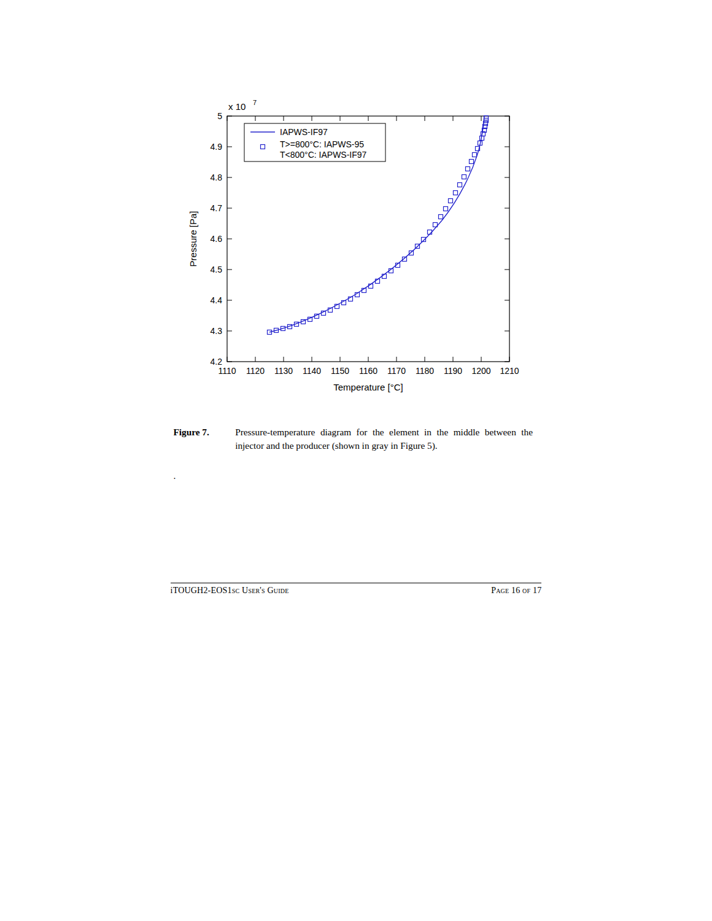x 10 7 5 4.9 4.8 4.7 4.6 4.5 4.4 4.3 4.2 1110 1120 1130 1140 1150 1160 1170 1180 1190 1200 1210 Temperature [°C] Pressure [Pa] IAPWS-IF97 T>=800°C: IAPWS-95 T<800°C: IAPWS-IF97
Figure 7.
Pressure-temperature diagram for the element in the middle between the injector and the producer (shown in gray in Figure 5).
.
iTOUGH2-EOS1sc User's Guide
Page 16 of 17